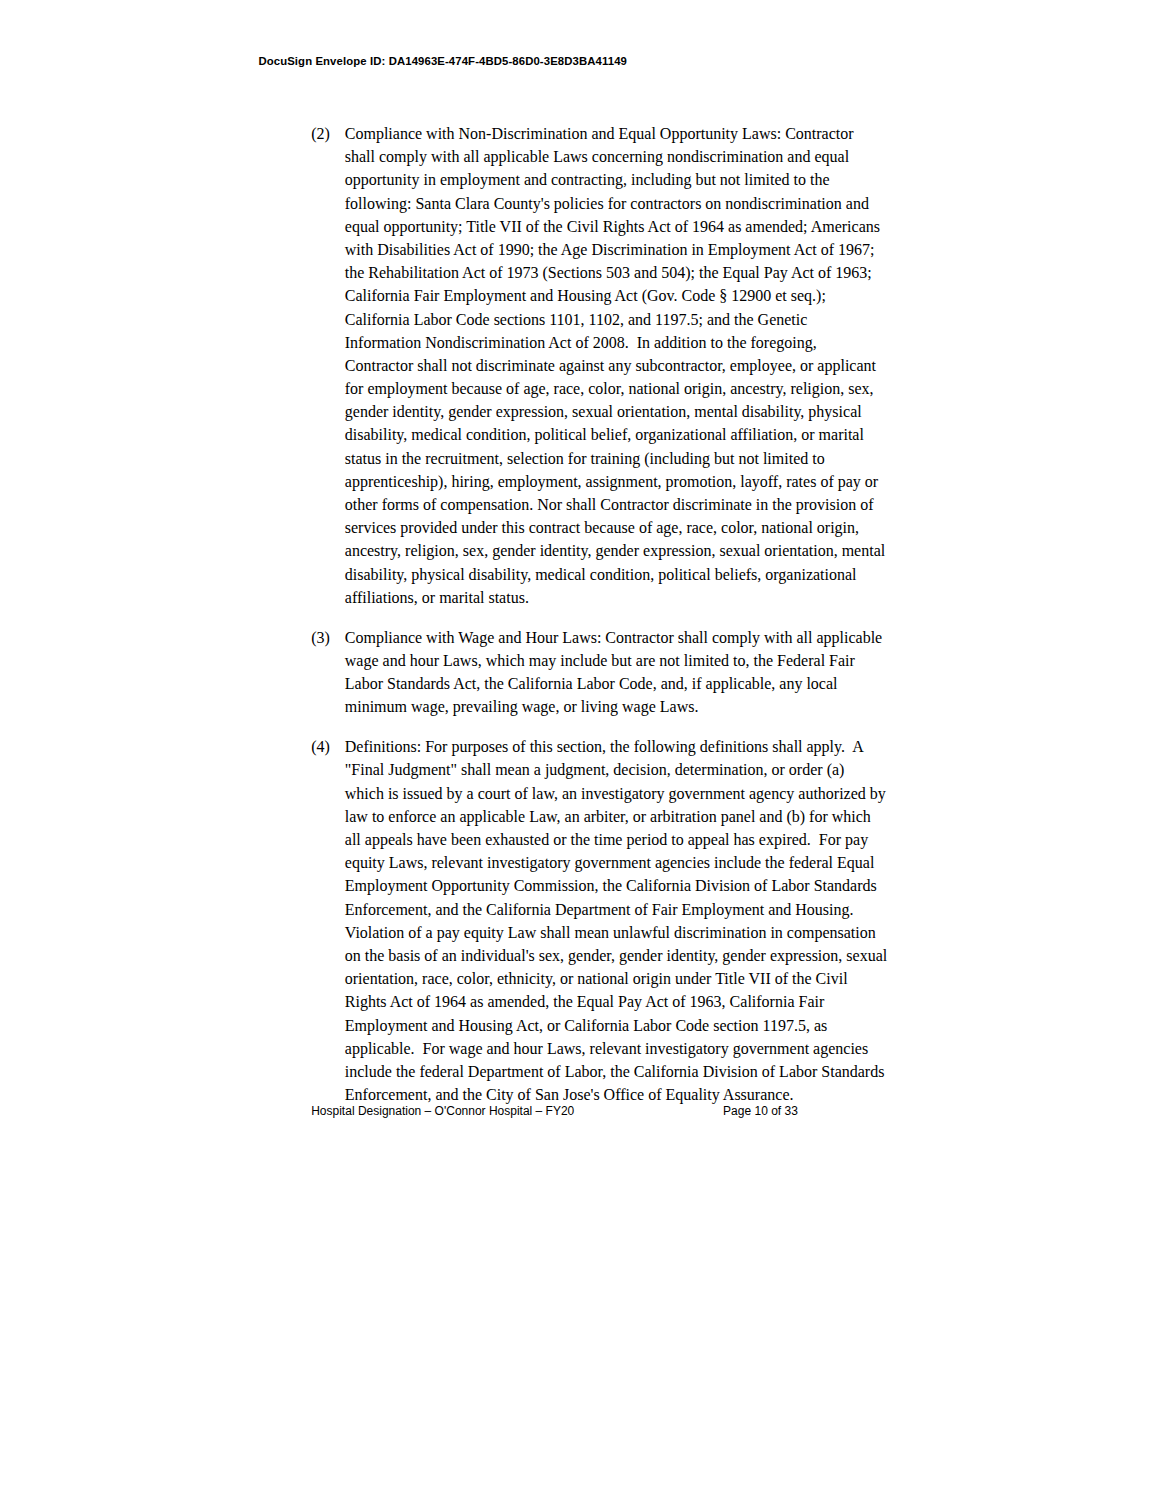DocuSign Envelope ID: DA14963E-474F-4BD5-86D0-3E8D3BA41149
(2) Compliance with Non-Discrimination and Equal Opportunity Laws: Contractor shall comply with all applicable Laws concerning nondiscrimination and equal opportunity in employment and contracting, including but not limited to the following: Santa Clara County's policies for contractors on nondiscrimination and equal opportunity; Title VII of the Civil Rights Act of 1964 as amended; Americans with Disabilities Act of 1990; the Age Discrimination in Employment Act of 1967; the Rehabilitation Act of 1973 (Sections 503 and 504); the Equal Pay Act of 1963; California Fair Employment and Housing Act (Gov. Code § 12900 et seq.); California Labor Code sections 1101, 1102, and 1197.5; and the Genetic Information Nondiscrimination Act of 2008. In addition to the foregoing, Contractor shall not discriminate against any subcontractor, employee, or applicant for employment because of age, race, color, national origin, ancestry, religion, sex, gender identity, gender expression, sexual orientation, mental disability, physical disability, medical condition, political belief, organizational affiliation, or marital status in the recruitment, selection for training (including but not limited to apprenticeship), hiring, employment, assignment, promotion, layoff, rates of pay or other forms of compensation. Nor shall Contractor discriminate in the provision of services provided under this contract because of age, race, color, national origin, ancestry, religion, sex, gender identity, gender expression, sexual orientation, mental disability, physical disability, medical condition, political beliefs, organizational affiliations, or marital status.
(3) Compliance with Wage and Hour Laws: Contractor shall comply with all applicable wage and hour Laws, which may include but are not limited to, the Federal Fair Labor Standards Act, the California Labor Code, and, if applicable, any local minimum wage, prevailing wage, or living wage Laws.
(4) Definitions: For purposes of this section, the following definitions shall apply. A "Final Judgment" shall mean a judgment, decision, determination, or order (a) which is issued by a court of law, an investigatory government agency authorized by law to enforce an applicable Law, an arbiter, or arbitration panel and (b) for which all appeals have been exhausted or the time period to appeal has expired. For pay equity Laws, relevant investigatory government agencies include the federal Equal Employment Opportunity Commission, the California Division of Labor Standards Enforcement, and the California Department of Fair Employment and Housing. Violation of a pay equity Law shall mean unlawful discrimination in compensation on the basis of an individual's sex, gender, gender identity, gender expression, sexual orientation, race, color, ethnicity, or national origin under Title VII of the Civil Rights Act of 1964 as amended, the Equal Pay Act of 1963, California Fair Employment and Housing Act, or California Labor Code section 1197.5, as applicable. For wage and hour Laws, relevant investigatory government agencies include the federal Department of Labor, the California Division of Labor Standards Enforcement, and the City of San Jose's Office of Equality Assurance.
Hospital Designation – O'Connor Hospital – FY20 Page 10 of 33